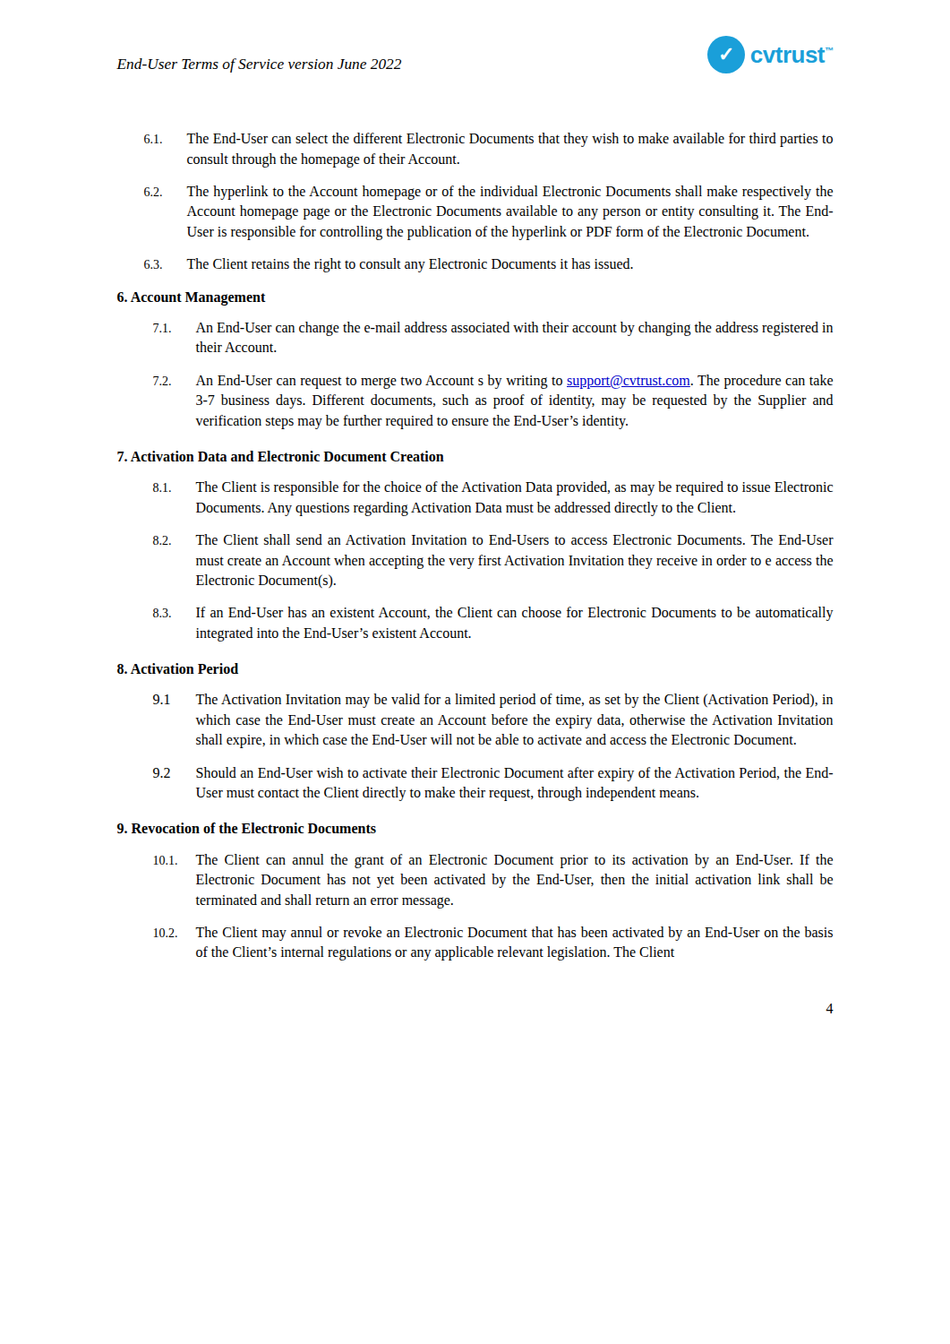End-User Terms of Service version June 2022
✓ cvtrust™
6.1. The End-User can select the different Electronic Documents that they wish to make available for third parties to consult through the homepage of their Account.
6.2. The hyperlink to the Account homepage or of the individual Electronic Documents shall make respectively the Account homepage page or the Electronic Documents available to any person or entity consulting it. The End-User is responsible for controlling the publication of the hyperlink or PDF form of the Electronic Document.
6.3. The Client retains the right to consult any Electronic Documents it has issued.
Account Management
7.1. An End-User can change the e-mail address associated with their account by changing the address registered in their Account.
7.2. An End-User can request to merge two Account s by writing to support@cvtrust.com. The procedure can take 3-7 business days. Different documents, such as proof of identity, may be requested by the Supplier and verification steps may be further required to ensure the End-User’s identity.
Activation Data and Electronic Document Creation
8.1. The Client is responsible for the choice of the Activation Data provided, as may be required to issue Electronic Documents. Any questions regarding Activation Data must be addressed directly to the Client.
8.2. The Client shall send an Activation Invitation to End-Users to access Electronic Documents. The End-User must create an Account when accepting the very first Activation Invitation they receive in order to e access the Electronic Document(s).
8.3. If an End-User has an existent Account, the Client can choose for Electronic Documents to be automatically integrated into the End-User’s existent Account.
Activation Period
9.1 The Activation Invitation may be valid for a limited period of time, as set by the Client (Activation Period), in which case the End-User must create an Account before the expiry data, otherwise the Activation Invitation shall expire, in which case the End-User will not be able to activate and access the Electronic Document.
9.2 Should an End-User wish to activate their Electronic Document after expiry of the Activation Period, the End-User must contact the Client directly to make their request, through independent means.
Revocation of the Electronic Documents
10.1. The Client can annul the grant of an Electronic Document prior to its activation by an End-User. If the Electronic Document has not yet been activated by the End-User, then the initial activation link shall be terminated and shall return an error message.
10.2. The Client may annul or revoke an Electronic Document that has been activated by an End-User on the basis of the Client’s internal regulations or any applicable relevant legislation. The Client
4